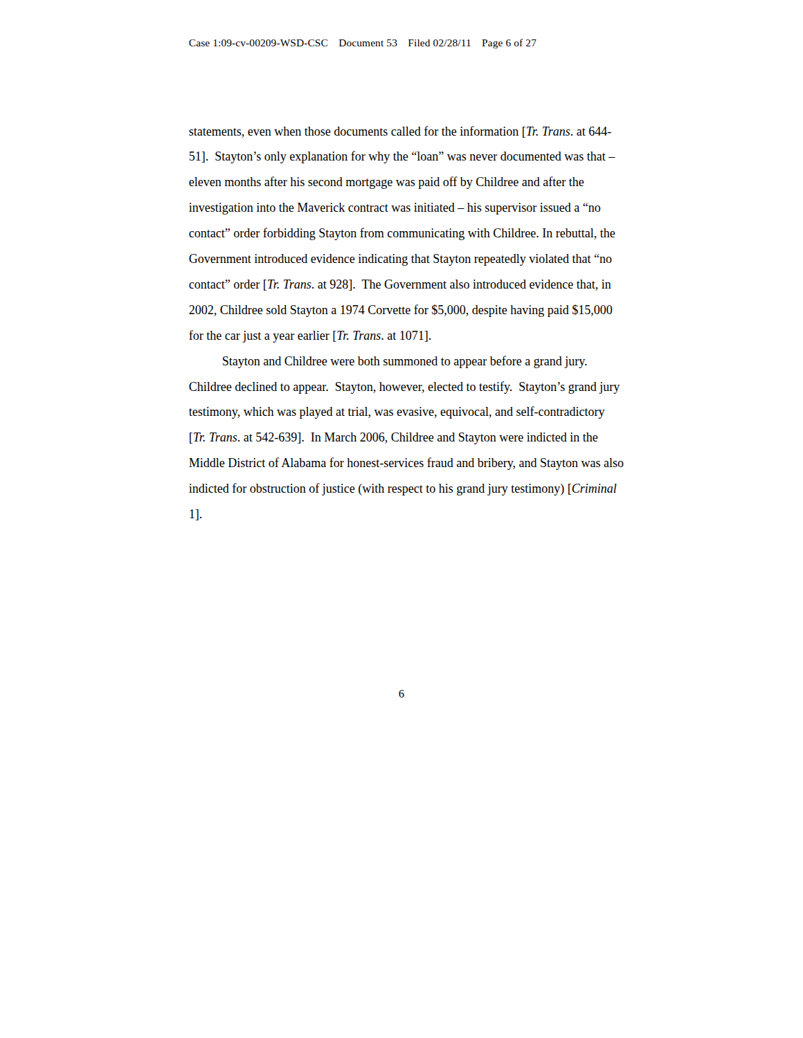Case 1:09-cv-00209-WSD-CSC Document 53 Filed 02/28/11 Page 6 of 27
statements, even when those documents called for the information [Tr. Trans. at 644-51]. Stayton’s only explanation for why the “loan” was never documented was that – eleven months after his second mortgage was paid off by Childree and after the investigation into the Maverick contract was initiated – his supervisor issued a “no contact” order forbidding Stayton from communicating with Childree. In rebuttal, the Government introduced evidence indicating that Stayton repeatedly violated that “no contact” order [Tr. Trans. at 928]. The Government also introduced evidence that, in 2002, Childree sold Stayton a 1974 Corvette for $5,000, despite having paid $15,000 for the car just a year earlier [Tr. Trans. at 1071].
Stayton and Childree were both summoned to appear before a grand jury. Childree declined to appear. Stayton, however, elected to testify. Stayton’s grand jury testimony, which was played at trial, was evasive, equivocal, and self-contradictory [Tr. Trans. at 542-639]. In March 2006, Childree and Stayton were indicted in the Middle District of Alabama for honest-services fraud and bribery, and Stayton was also indicted for obstruction of justice (with respect to his grand jury testimony) [Criminal 1].
6